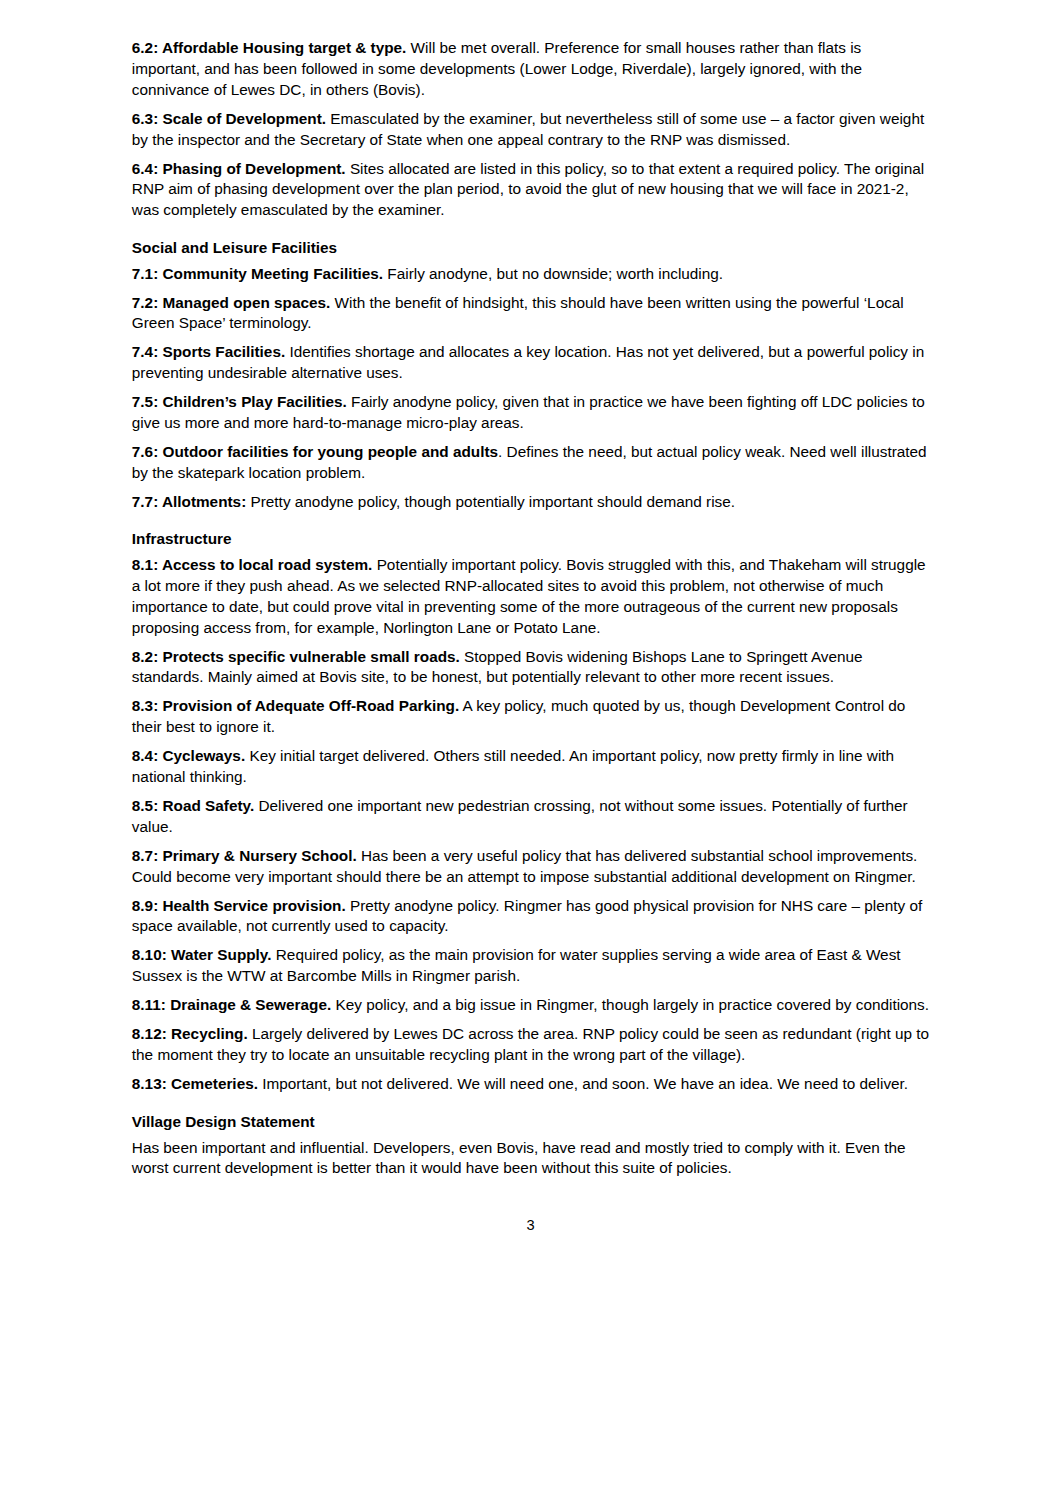6.2: Affordable Housing target & type. Will be met overall. Preference for small houses rather than flats is important, and has been followed in some developments (Lower Lodge, Riverdale), largely ignored, with the connivance of Lewes DC, in others (Bovis).
6.3: Scale of Development. Emasculated by the examiner, but nevertheless still of some use – a factor given weight by the inspector and the Secretary of State when one appeal contrary to the RNP was dismissed.
6.4: Phasing of Development. Sites allocated are listed in this policy, so to that extent a required policy. The original RNP aim of phasing development over the plan period, to avoid the glut of new housing that we will face in 2021-2, was completely emasculated by the examiner.
Social and Leisure Facilities
7.1: Community Meeting Facilities. Fairly anodyne, but no downside; worth including.
7.2: Managed open spaces. With the benefit of hindsight, this should have been written using the powerful ‘Local Green Space’ terminology.
7.4: Sports Facilities. Identifies shortage and allocates a key location. Has not yet delivered, but a powerful policy in preventing undesirable alternative uses.
7.5: Children’s Play Facilities. Fairly anodyne policy, given that in practice we have been fighting off LDC policies to give us more and more hard-to-manage micro-play areas.
7.6: Outdoor facilities for young people and adults. Defines the need, but actual policy weak. Need well illustrated by the skatepark location problem.
7.7: Allotments: Pretty anodyne policy, though potentially important should demand rise.
Infrastructure
8.1: Access to local road system. Potentially important policy. Bovis struggled with this, and Thakeham will struggle a lot more if they push ahead. As we selected RNP-allocated sites to avoid this problem, not otherwise of much importance to date, but could prove vital in preventing some of the more outrageous of the current new proposals proposing access from, for example, Norlington Lane or Potato Lane.
8.2: Protects specific vulnerable small roads. Stopped Bovis widening Bishops Lane to Springett Avenue standards. Mainly aimed at Bovis site, to be honest, but potentially relevant to other more recent issues.
8.3: Provision of Adequate Off-Road Parking. A key policy, much quoted by us, though Development Control do their best to ignore it.
8.4: Cycleways. Key initial target delivered. Others still needed. An important policy, now pretty firmly in line with national thinking.
8.5: Road Safety. Delivered one important new pedestrian crossing, not without some issues. Potentially of further value.
8.7: Primary & Nursery School. Has been a very useful policy that has delivered substantial school improvements. Could become very important should there be an attempt to impose substantial additional development on Ringmer.
8.9: Health Service provision. Pretty anodyne policy. Ringmer has good physical provision for NHS care – plenty of space available, not currently used to capacity.
8.10: Water Supply. Required policy, as the main provision for water supplies serving a wide area of East & West Sussex is the WTW at Barcombe Mills in Ringmer parish.
8.11: Drainage & Sewerage. Key policy, and a big issue in Ringmer, though largely in practice covered by conditions.
8.12: Recycling. Largely delivered by Lewes DC across the area. RNP policy could be seen as redundant (right up to the moment they try to locate an unsuitable recycling plant in the wrong part of the village).
8.13: Cemeteries. Important, but not delivered. We will need one, and soon. We have an idea. We need to deliver.
Village Design Statement
Has been important and influential. Developers, even Bovis, have read and mostly tried to comply with it. Even the worst current development is better than it would have been without this suite of policies.
3